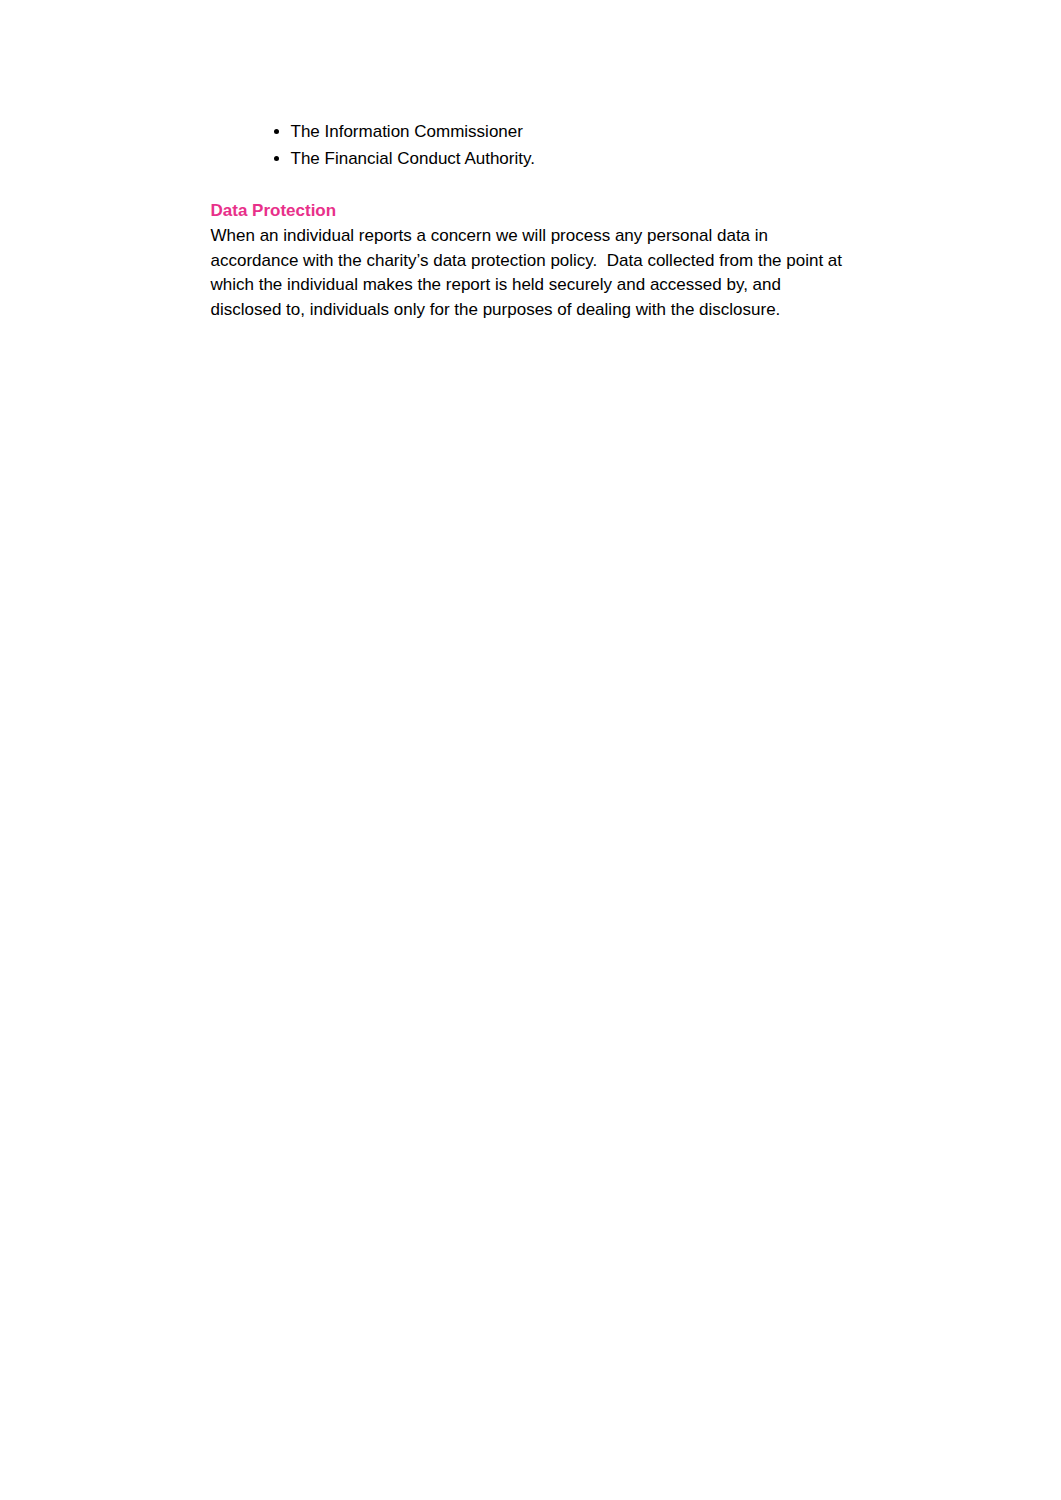The Information Commissioner
The Financial Conduct Authority.
Data Protection
When an individual reports a concern we will process any personal data in accordance with the charity’s data protection policy. Data collected from the point at which the individual makes the report is held securely and accessed by, and disclosed to, individuals only for the purposes of dealing with the disclosure.